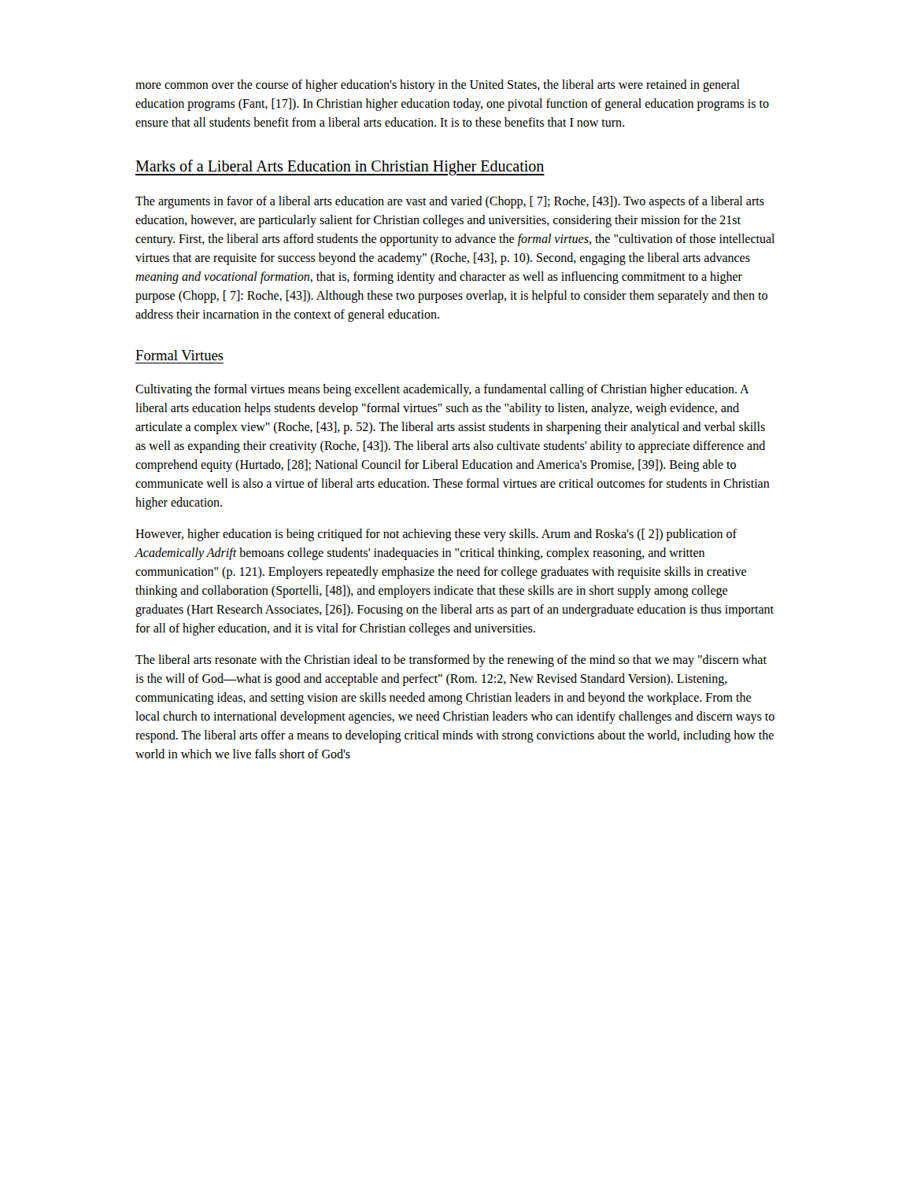more common over the course of higher education's history in the United States, the liberal arts were retained in general education programs (Fant, [17]). In Christian higher education today, one pivotal function of general education programs is to ensure that all students benefit from a liberal arts education. It is to these benefits that I now turn.
Marks of a Liberal Arts Education in Christian Higher Education
The arguments in favor of a liberal arts education are vast and varied (Chopp, [ 7]; Roche, [43]). Two aspects of a liberal arts education, however, are particularly salient for Christian colleges and universities, considering their mission for the 21st century. First, the liberal arts afford students the opportunity to advance the formal virtues, the "cultivation of those intellectual virtues that are requisite for success beyond the academy" (Roche, [43], p. 10). Second, engaging the liberal arts advances meaning and vocational formation, that is, forming identity and character as well as influencing commitment to a higher purpose (Chopp, [ 7]: Roche, [43]). Although these two purposes overlap, it is helpful to consider them separately and then to address their incarnation in the context of general education.
Formal Virtues
Cultivating the formal virtues means being excellent academically, a fundamental calling of Christian higher education. A liberal arts education helps students develop "formal virtues" such as the "ability to listen, analyze, weigh evidence, and articulate a complex view" (Roche, [43], p. 52). The liberal arts assist students in sharpening their analytical and verbal skills as well as expanding their creativity (Roche, [43]). The liberal arts also cultivate students' ability to appreciate difference and comprehend equity (Hurtado, [28]; National Council for Liberal Education and America's Promise, [39]). Being able to communicate well is also a virtue of liberal arts education. These formal virtues are critical outcomes for students in Christian higher education.
However, higher education is being critiqued for not achieving these very skills. Arum and Roska's ([ 2]) publication of Academically Adrift bemoans college students' inadequacies in "critical thinking, complex reasoning, and written communication" (p. 121). Employers repeatedly emphasize the need for college graduates with requisite skills in creative thinking and collaboration (Sportelli, [48]), and employers indicate that these skills are in short supply among college graduates (Hart Research Associates, [26]). Focusing on the liberal arts as part of an undergraduate education is thus important for all of higher education, and it is vital for Christian colleges and universities.
The liberal arts resonate with the Christian ideal to be transformed by the renewing of the mind so that we may "discern what is the will of God—what is good and acceptable and perfect" (Rom. 12:2, New Revised Standard Version). Listening, communicating ideas, and setting vision are skills needed among Christian leaders in and beyond the workplace. From the local church to international development agencies, we need Christian leaders who can identify challenges and discern ways to respond. The liberal arts offer a means to developing critical minds with strong convictions about the world, including how the world in which we live falls short of God's